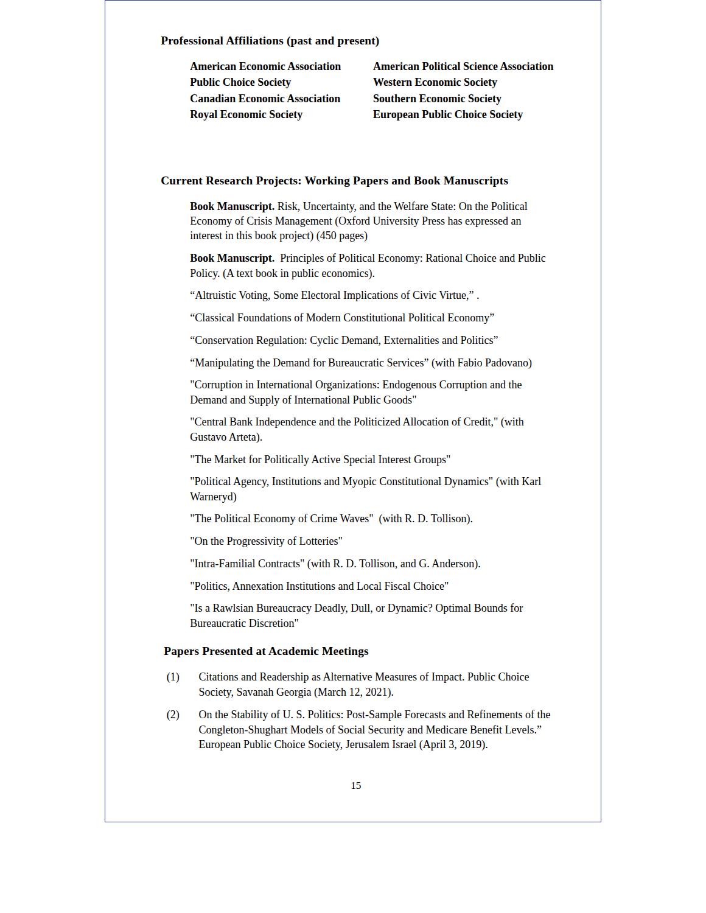Professional Affiliations (past and present)
| American Economic Association | American Political Science Association |
| Public Choice Society | Western Economic Society |
| Canadian Economic Association | Southern Economic Society |
| Royal Economic Society | European Public Choice Society |
Current Research Projects: Working Papers and Book Manuscripts
Book Manuscript. Risk, Uncertainty, and the Welfare State: On the Political Economy of Crisis Management (Oxford University Press has expressed an interest in this book project) (450 pages)
Book Manuscript. Principles of Political Economy: Rational Choice and Public Policy. (A text book in public economics).
“Altruistic Voting, Some Electoral Implications of Civic Virtue,” .
“Classical Foundations of Modern Constitutional Political Economy”
“Conservation Regulation: Cyclic Demand, Externalities and Politics”
“Manipulating the Demand for Bureaucratic Services” (with Fabio Padovano)
"Corruption in International Organizations: Endogenous Corruption and the Demand and Supply of International Public Goods"
"Central Bank Independence and the Politicized Allocation of Credit," (with Gustavo Arteta).
"The Market for Politically Active Special Interest Groups"
"Political Agency, Institutions and Myopic Constitutional Dynamics" (with Karl Warneryd)
"The Political Economy of Crime Waves" (with R. D. Tollison).
"On the Progressivity of Lotteries"
"Intra-Familial Contracts" (with R. D. Tollison, and G. Anderson).
"Politics, Annexation Institutions and Local Fiscal Choice"
"Is a Rawlsian Bureaucracy Deadly, Dull, or Dynamic? Optimal Bounds for Bureaucratic Discretion"
Papers Presented at Academic Meetings
(1)
Citations and Readership as Alternative Measures of Impact. Public Choice Society, Savanah Georgia (March 12, 2021).
(2)
On the Stability of U. S. Politics: Post-Sample Forecasts and Refinements of the Congleton-Shughart Models of Social Security and Medicare Benefit Levels.” European Public Choice Society, Jerusalem Israel (April 3, 2019).
15